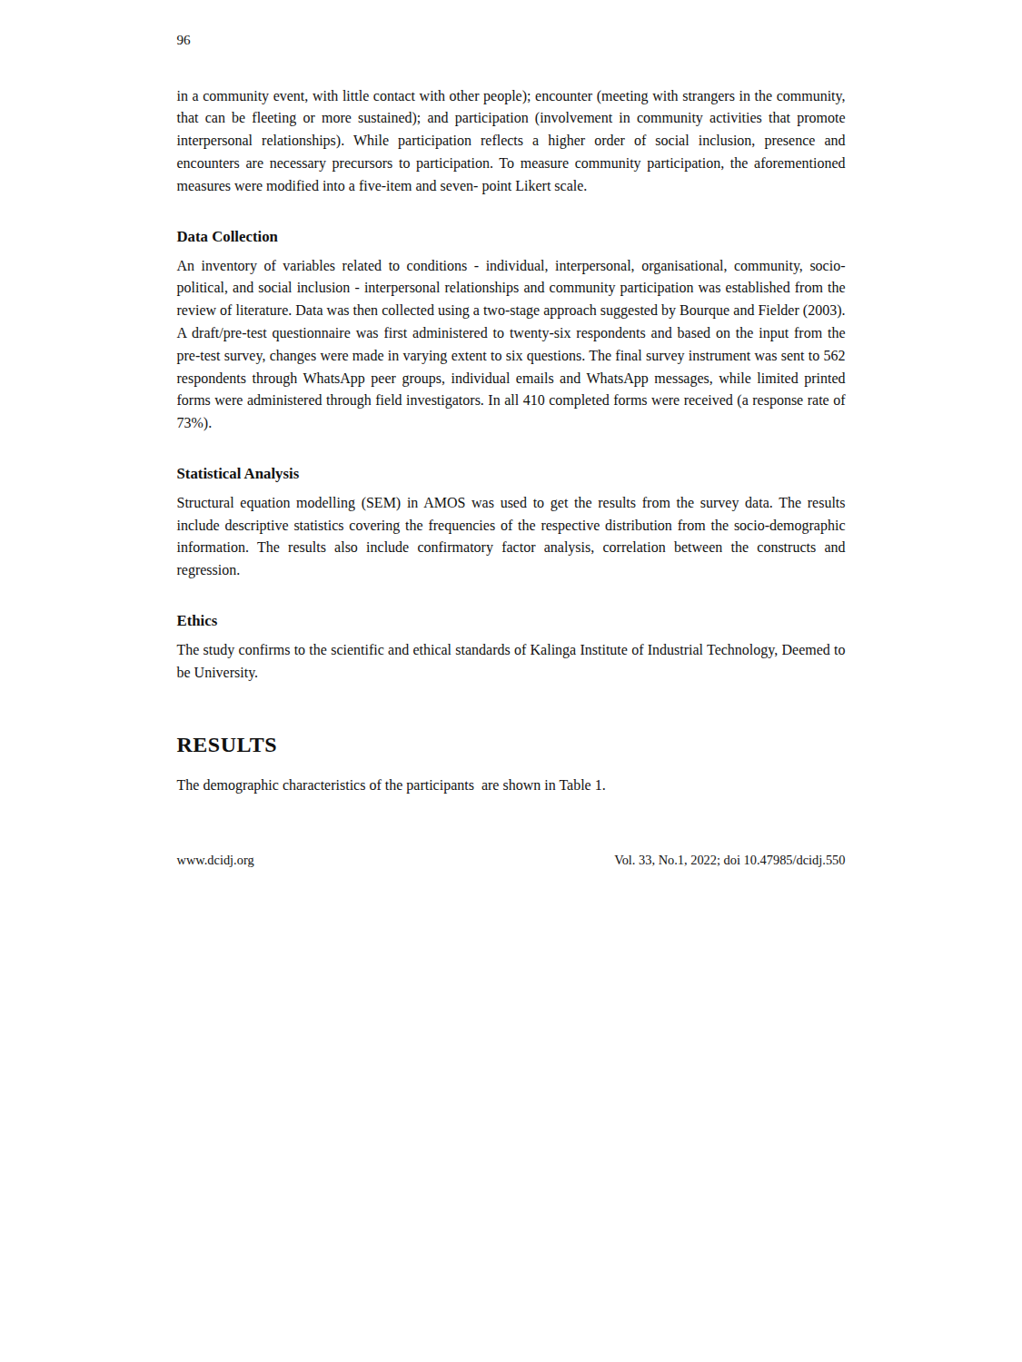96
in a community event, with little contact with other people); encounter (meeting with strangers in the community, that can be fleeting or more sustained); and participation (involvement in community activities that promote interpersonal relationships). While participation reflects a higher order of social inclusion, presence and encounters are necessary precursors to participation. To measure community participation, the aforementioned measures were modified into a five-item and seven- point Likert scale.
Data Collection
An inventory of variables related to conditions - individual, interpersonal, organisational, community, socio-political, and social inclusion - interpersonal relationships and community participation was established from the review of literature. Data was then collected using a two-stage approach suggested by Bourque and Fielder (2003). A draft/pre-test questionnaire was first administered to twenty-six respondents and based on the input from the pre-test survey, changes were made in varying extent to six questions. The final survey instrument was sent to 562 respondents through WhatsApp peer groups, individual emails and WhatsApp messages, while limited printed forms were administered through field investigators. In all 410 completed forms were received (a response rate of 73%).
Statistical Analysis
Structural equation modelling (SEM) in AMOS was used to get the results from the survey data. The results include descriptive statistics covering the frequencies of the respective distribution from the socio-demographic information. The results also include confirmatory factor analysis, correlation between the constructs and regression.
Ethics
The study confirms to the scientific and ethical standards of Kalinga Institute of Industrial Technology, Deemed to be University.
RESULTS
The demographic characteristics of the participants are shown in Table 1.
www.dcidj.org Vol. 33, No.1, 2022; doi 10.47985/dcidj.550